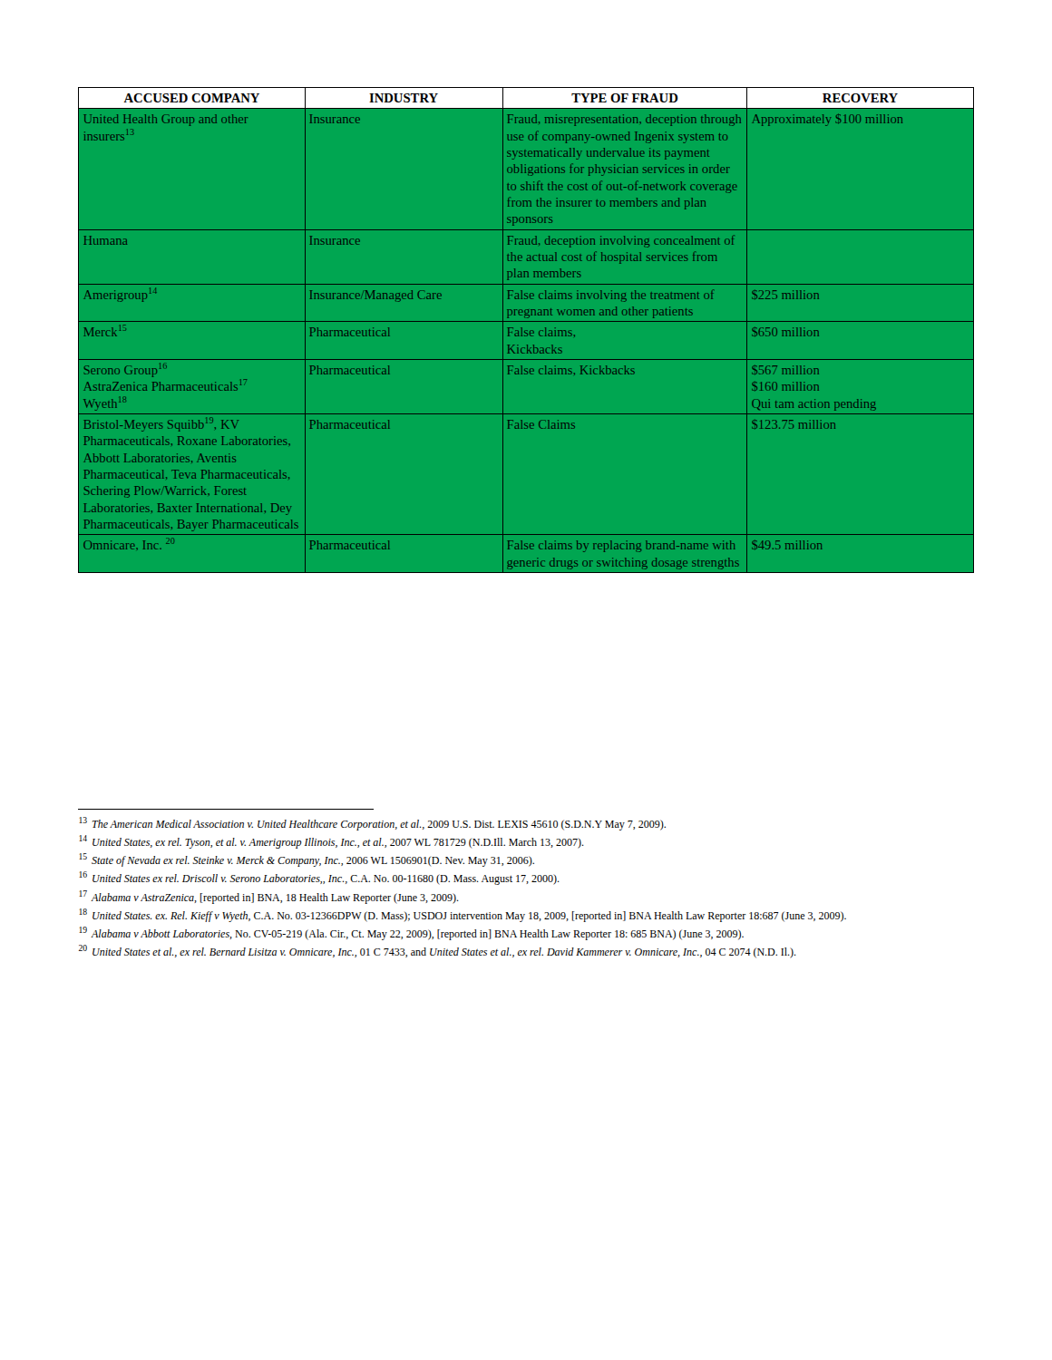| ACCUSED COMPANY | INDUSTRY | TYPE OF FRAUD | RECOVERY |
| --- | --- | --- | --- |
| United Health Group and other insurers 13 | Insurance | Fraud, misrepresentation, deception through use of company-owned Ingenix system to systematically undervalue its payment obligations for physician services in order to shift the cost of out-of-network coverage from the insurer to members and plan sponsors | Approximately $100 million |
| Humana | Insurance | Fraud, deception involving concealment of the actual cost of hospital services from plan members | |
| Amerigroup 14 | Insurance/Managed Care | False claims involving the treatment of pregnant women and other patients | $225 million |
| Merck 15 | Pharmaceutical | False claims, Kickbacks | $650 million |
| Serono Group 16 AstraZenica Pharmaceuticals 17 Wyeth 18 | Pharmaceutical | False claims, Kickbacks | $567 million $160 million Qui tam action pending |
| Bristol-Meyers Squibb 19 , KV Pharmaceuticals, Roxane Laboratories, Abbott Laboratories, Aventis Pharmaceutical, Teva Pharmaceuticals, Schering Plow/Warrick, Forest Laboratories, Baxter International, Dey Pharmaceuticals, Bayer Pharmaceuticals | Pharmaceutical | False Claims | $123.75 million |
| Omnicare, Inc. 20 | Pharmaceutical | False claims by replacing brand-name with generic drugs or switching dosage strengths | $49.5 million |
13 The American Medical Association v. United Healthcare Corporation, et al., 2009 U.S. Dist. LEXIS 45610 (S.D.N.Y May 7, 2009).
14 United States, ex rel. Tyson, et al. v. Amerigroup Illinois, Inc., et al., 2007 WL 781729 (N.D.Ill. March 13, 2007).
15 State of Nevada ex rel. Steinke v. Merck & Company, Inc., 2006 WL 1506901(D. Nev. May 31, 2006).
16 United States ex rel. Driscoll v. Serono Laboratories,, Inc., C.A. No. 00-11680 (D. Mass. August 17, 2000).
17 Alabama v AstraZenica, [reported in] BNA, 18 Health Law Reporter (June 3, 2009).
18 United States. ex. Rel. Kieff v Wyeth, C.A. No. 03-12366DPW (D. Mass); USDOJ intervention May 18, 2009, [reported in] BNA Health Law Reporter 18:687 (June 3, 2009).
19 Alabama v Abbott Laboratories, No. CV-05-219 (Ala. Cir., Ct. May 22, 2009), [reported in] BNA Health Law Reporter 18: 685 BNA) (June 3, 2009).
20 United States et al., ex rel. Bernard Lisitza v. Omnicare, Inc., 01 C 7433, and United States et al., ex rel. David Kammerer v. Omnicare, Inc., 04 C 2074 (N.D. Il.).